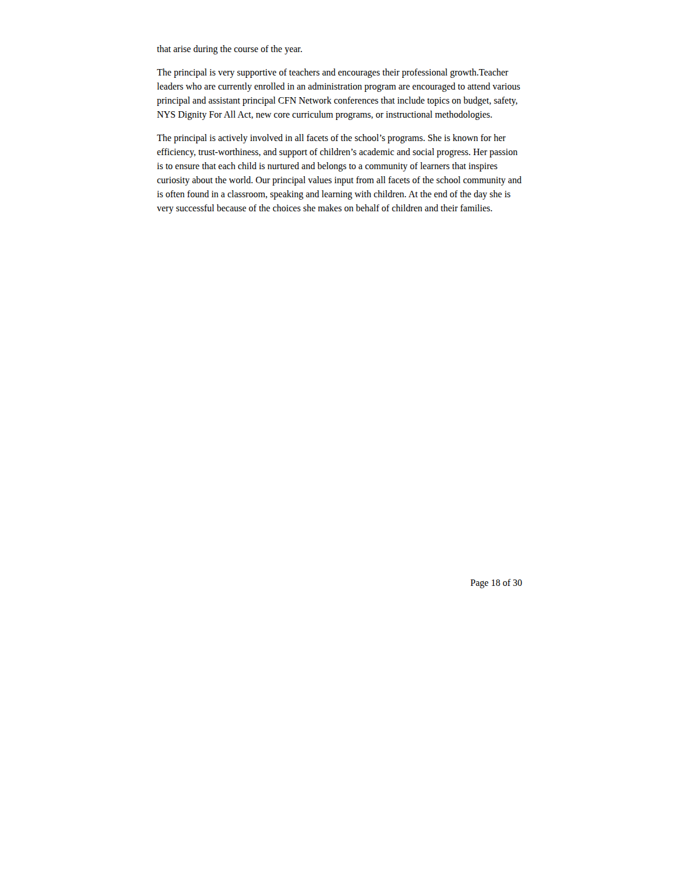that arise during the course of the year.
The principal is very supportive of teachers and encourages their professional growth.Teacher leaders who are currently enrolled in an administration program are encouraged to attend various principal and assistant principal CFN Network conferences that include topics on budget, safety, NYS Dignity For All Act, new core curriculum programs, or instructional methodologies.
The principal is actively involved in all facets of the school’s programs. She is known for her efficiency, trust-worthiness, and support of children’s academic and social progress. Her passion is to ensure that each child is nurtured and belongs to a community of learners that inspires curiosity about the world. Our principal values input from all facets of the school community and is often found in a classroom, speaking and learning with children. At the end of the day she is very successful because of the choices she makes on behalf of children and their families.
Page 18 of 30